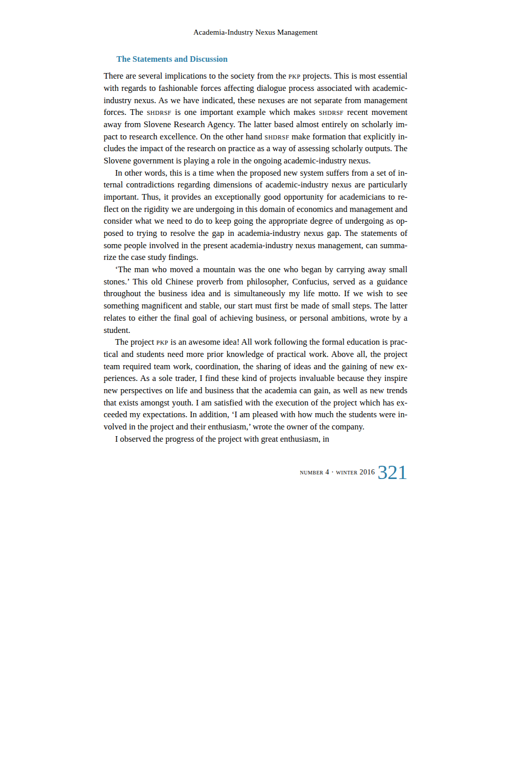Academia-Industry Nexus Management
The Statements and Discussion
There are several implications to the society from the pkp projects. This is most essential with regards to fashionable forces affecting dialogue process associated with academic-industry nexus. As we have indicated, these nexuses are not separate from management forces. The shdrsf is one important example which makes shdrsf recent movement away from Slovene Research Agency. The latter based almost entirely on scholarly impact to research excellence. On the other hand shdrsf make formation that explicitly includes the impact of the research on practice as a way of assessing scholarly outputs. The Slovene government is playing a role in the ongoing academic-industry nexus.
In other words, this is a time when the proposed new system suffers from a set of internal contradictions regarding dimensions of academic-industry nexus are particularly important. Thus, it provides an exceptionally good opportunity for academicians to reflect on the rigidity we are undergoing in this domain of economics and management and consider what we need to do to keep going the appropriate degree of undergoing as opposed to trying to resolve the gap in academia-industry nexus gap. The statements of some people involved in the present academia-industry nexus management, can summarize the case study findings.
‘The man who moved a mountain was the one who began by carrying away small stones.’ This old Chinese proverb from philosopher, Confucius, served as a guidance throughout the business idea and is simultaneously my life motto. If we wish to see something magnificent and stable, our start must first be made of small steps. The latter relates to either the final goal of achieving business, or personal ambitions, wrote by a student.
The project pkp is an awesome idea! All work following the formal education is practical and students need more prior knowledge of practical work. Above all, the project team required team work, coordination, the sharing of ideas and the gaining of new experiences. As a sole trader, I find these kind of projects invaluable because they inspire new perspectives on life and business that the academia can gain, as well as new trends that exists amongst youth. I am satisfied with the execution of the project which has exceeded my expectations. In addition, ‘I am pleased with how much the students were involved in the project and their enthusiasm,’ wrote the owner of the company.
I observed the progress of the project with great enthusiasm, in
number 4 · winter 2016321